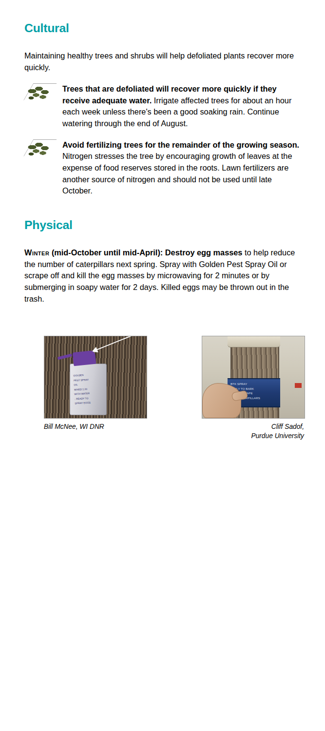Cultural
Maintaining healthy trees and shrubs will help defoliated plants recover more quickly.
Trees that are defoliated will recover more quickly if they receive adequate water. Irrigate affected trees for about an hour each week unless there's been a good soaking rain. Continue watering through the end of August.
Avoid fertilizing trees for the remainder of the growing season. Nitrogen stresses the tree by encouraging growth of leaves at the expense of food reserves stored in the roots. Lawn fertilizers are another source of nitrogen and should not be used until late October.
Physical
Winter (mid-October until mid-April): Destroy egg masses to help reduce the number of caterpillars next spring. Spray with Golden Pest Spray Oil or scrape off and kill the egg masses by microwaving for 2 minutes or by submerging in soapy water for 2 days. Killed eggs may be thrown out in the trash.
GOLDEN
PEST SPRAY
OIL
MIXED 1:20
WITH WATER
- READY TO
SPRAY EGGS
Bill McNee, WI DNR
BTK SPRAY
APPLY TO BARK
BANDING TAPE
FOR CATERPILLARS
Cliff Sadof,
Purdue University